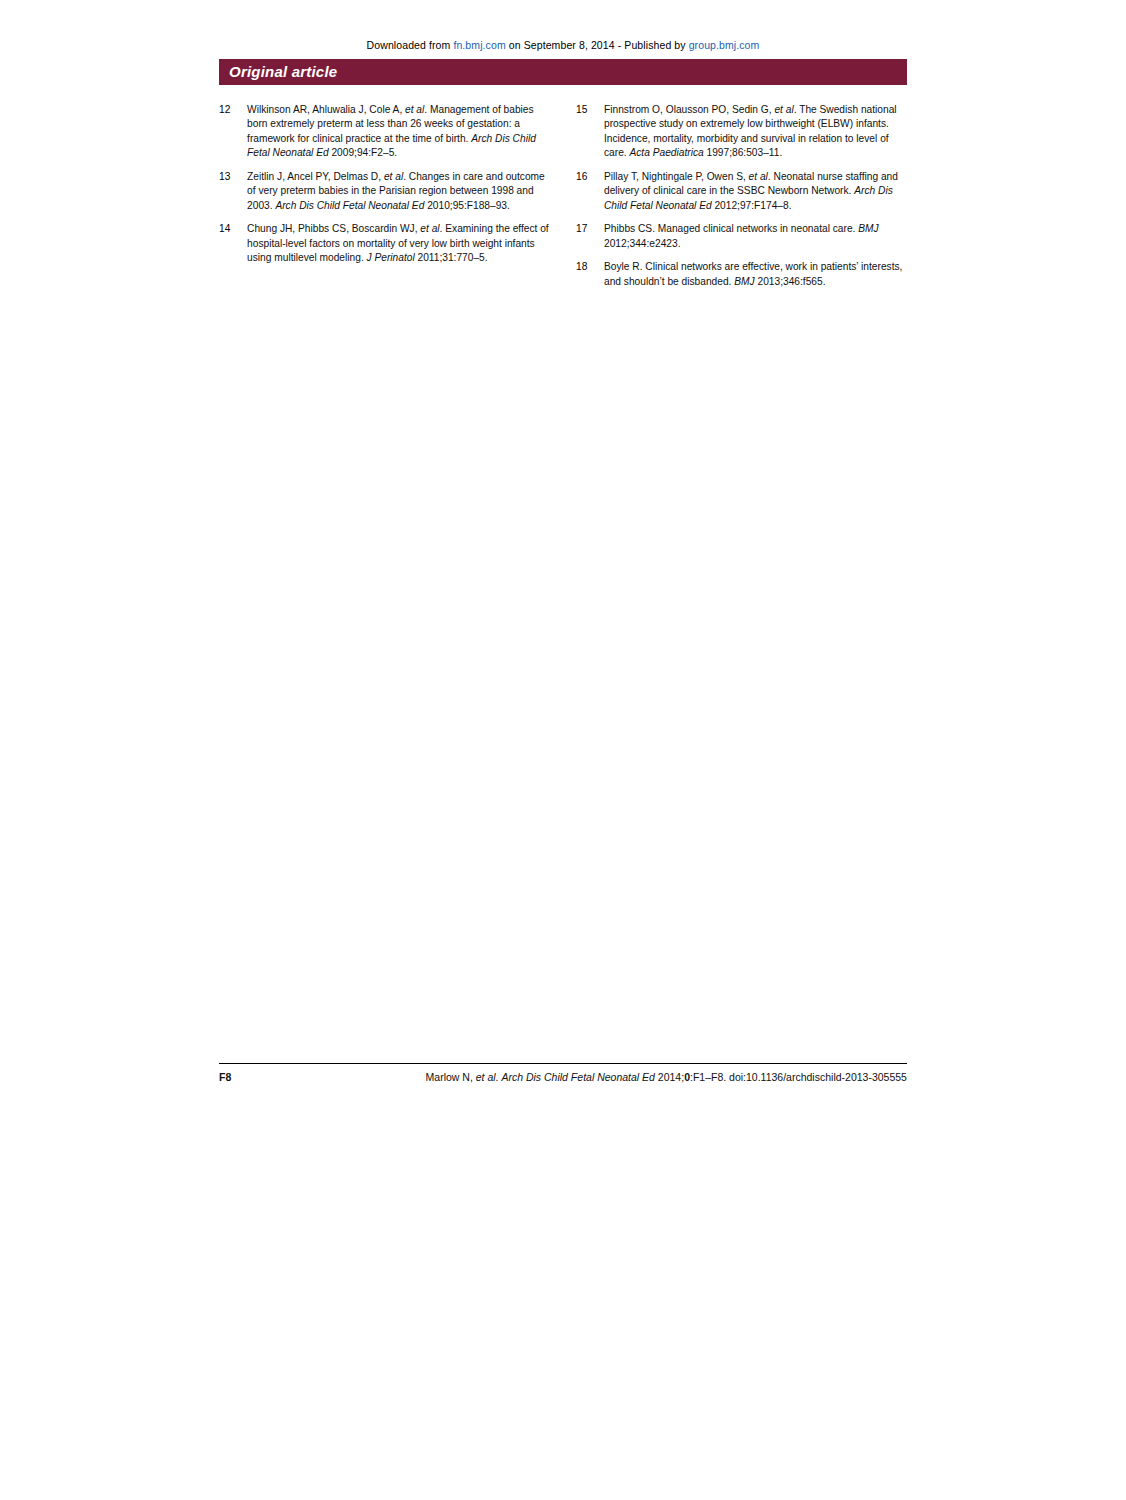Downloaded from fn.bmj.com on September 8, 2014 - Published by group.bmj.com
Original article
12 Wilkinson AR, Ahluwalia J, Cole A, et al. Management of babies born extremely preterm at less than 26 weeks of gestation: a framework for clinical practice at the time of birth. Arch Dis Child Fetal Neonatal Ed 2009;94:F2–5.
13 Zeitlin J, Ancel PY, Delmas D, et al. Changes in care and outcome of very preterm babies in the Parisian region between 1998 and 2003. Arch Dis Child Fetal Neonatal Ed 2010;95:F188–93.
14 Chung JH, Phibbs CS, Boscardin WJ, et al. Examining the effect of hospital-level factors on mortality of very low birth weight infants using multilevel modeling. J Perinatol 2011;31:770–5.
15 Finnstrom O, Olausson PO, Sedin G, et al. The Swedish national prospective study on extremely low birthweight (ELBW) infants. Incidence, mortality, morbidity and survival in relation to level of care. Acta Paediatrica 1997;86:503–11.
16 Pillay T, Nightingale P, Owen S, et al. Neonatal nurse staffing and delivery of clinical care in the SSBC Newborn Network. Arch Dis Child Fetal Neonatal Ed 2012;97:F174–8.
17 Phibbs CS. Managed clinical networks in neonatal care. BMJ 2012;344:e2423.
18 Boyle R. Clinical networks are effective, work in patients’ interests, and shouldn’t be disbanded. BMJ 2013;346:f565.
F8
Marlow N, et al. Arch Dis Child Fetal Neonatal Ed 2014;0:F1–F8. doi:10.1136/archdischild-2013-305555